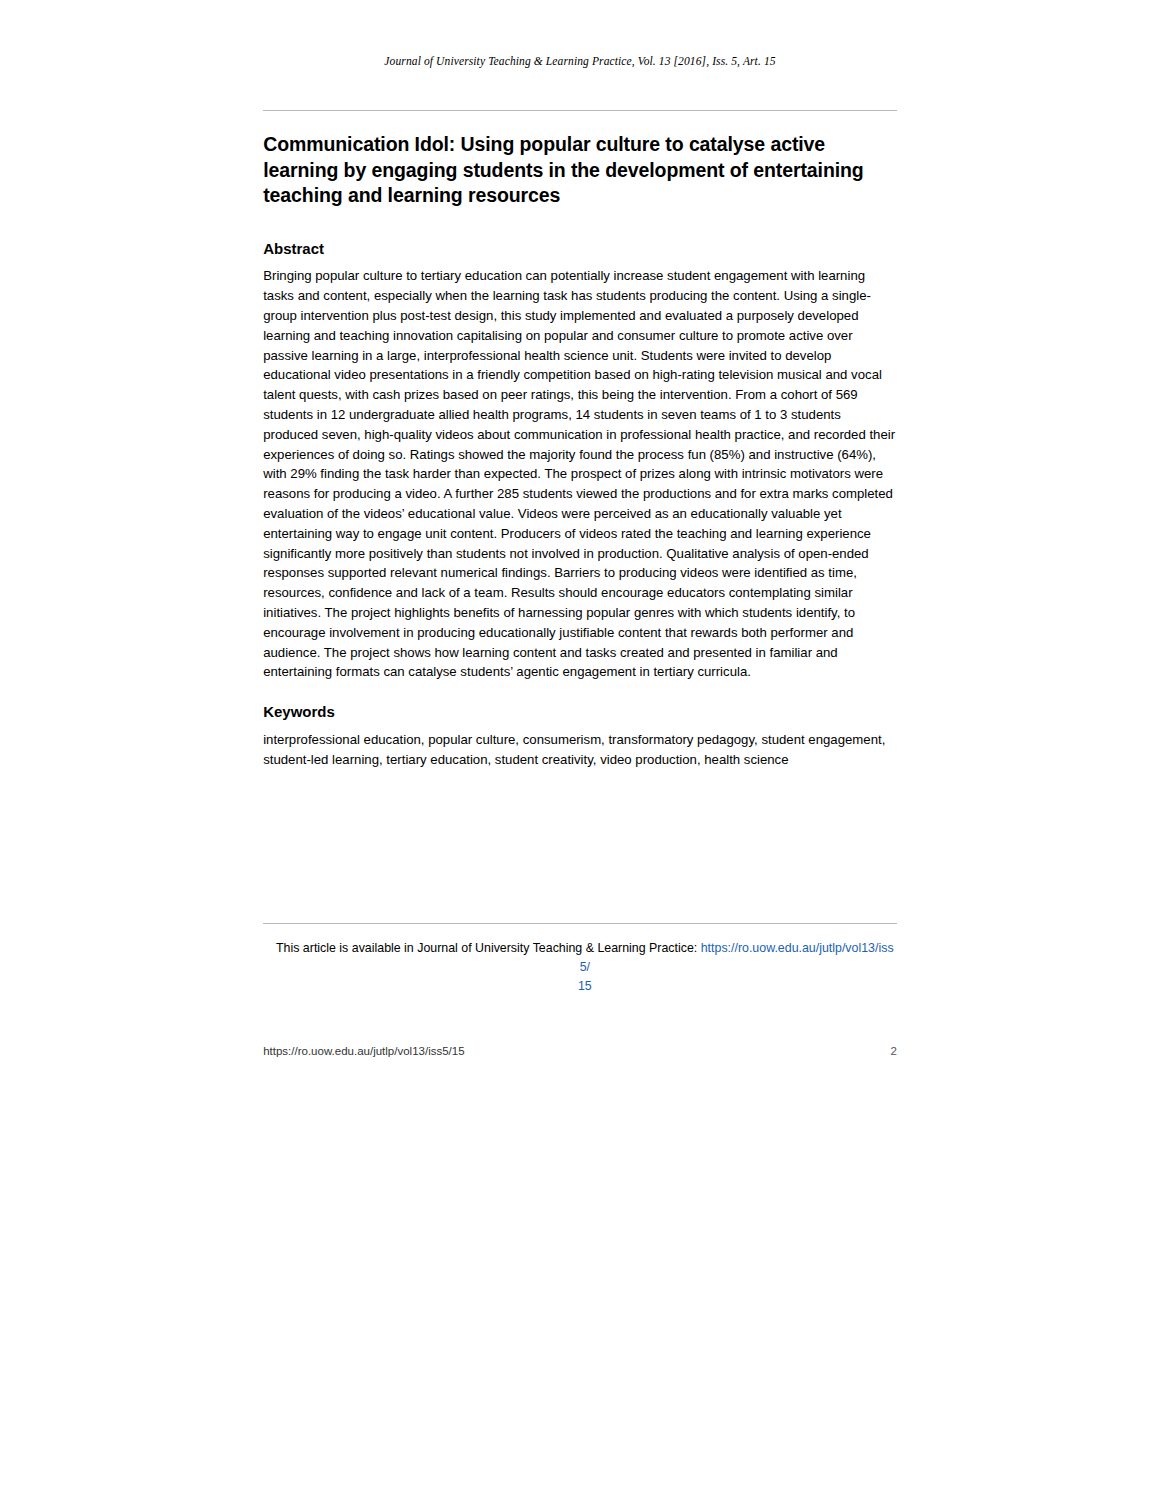Journal of University Teaching & Learning Practice, Vol. 13 [2016], Iss. 5, Art. 15
Communication Idol: Using popular culture to catalyse active learning by engaging students in the development of entertaining teaching and learning resources
Abstract
Bringing popular culture to tertiary education can potentially increase student engagement with learning tasks and content, especially when the learning task has students producing the content. Using a single-group intervention plus post-test design, this study implemented and evaluated a purposely developed learning and teaching innovation capitalising on popular and consumer culture to promote active over passive learning in a large, interprofessional health science unit. Students were invited to develop educational video presentations in a friendly competition based on high-rating television musical and vocal talent quests, with cash prizes based on peer ratings, this being the intervention. From a cohort of 569 students in 12 undergraduate allied health programs, 14 students in seven teams of 1 to 3 students produced seven, high-quality videos about communication in professional health practice, and recorded their experiences of doing so. Ratings showed the majority found the process fun (85%) and instructive (64%), with 29% finding the task harder than expected. The prospect of prizes along with intrinsic motivators were reasons for producing a video. A further 285 students viewed the productions and for extra marks completed evaluation of the videos’ educational value. Videos were perceived as an educationally valuable yet entertaining way to engage unit content. Producers of videos rated the teaching and learning experience significantly more positively than students not involved in production. Qualitative analysis of open-ended responses supported relevant numerical findings. Barriers to producing videos were identified as time, resources, confidence and lack of a team. Results should encourage educators contemplating similar initiatives. The project highlights benefits of harnessing popular genres with which students identify, to encourage involvement in producing educationally justifiable content that rewards both performer and audience. The project shows how learning content and tasks created and presented in familiar and entertaining formats can catalyse students’ agentic engagement in tertiary curricula.
Keywords
interprofessional education, popular culture, consumerism, transformatory pedagogy, student engagement, student-led learning, tertiary education, student creativity, video production, health science
This article is available in Journal of University Teaching & Learning Practice: https://ro.uow.edu.au/jutlp/vol13/iss5/
15
https://ro.uow.edu.au/jutlp/vol13/iss5/15 2